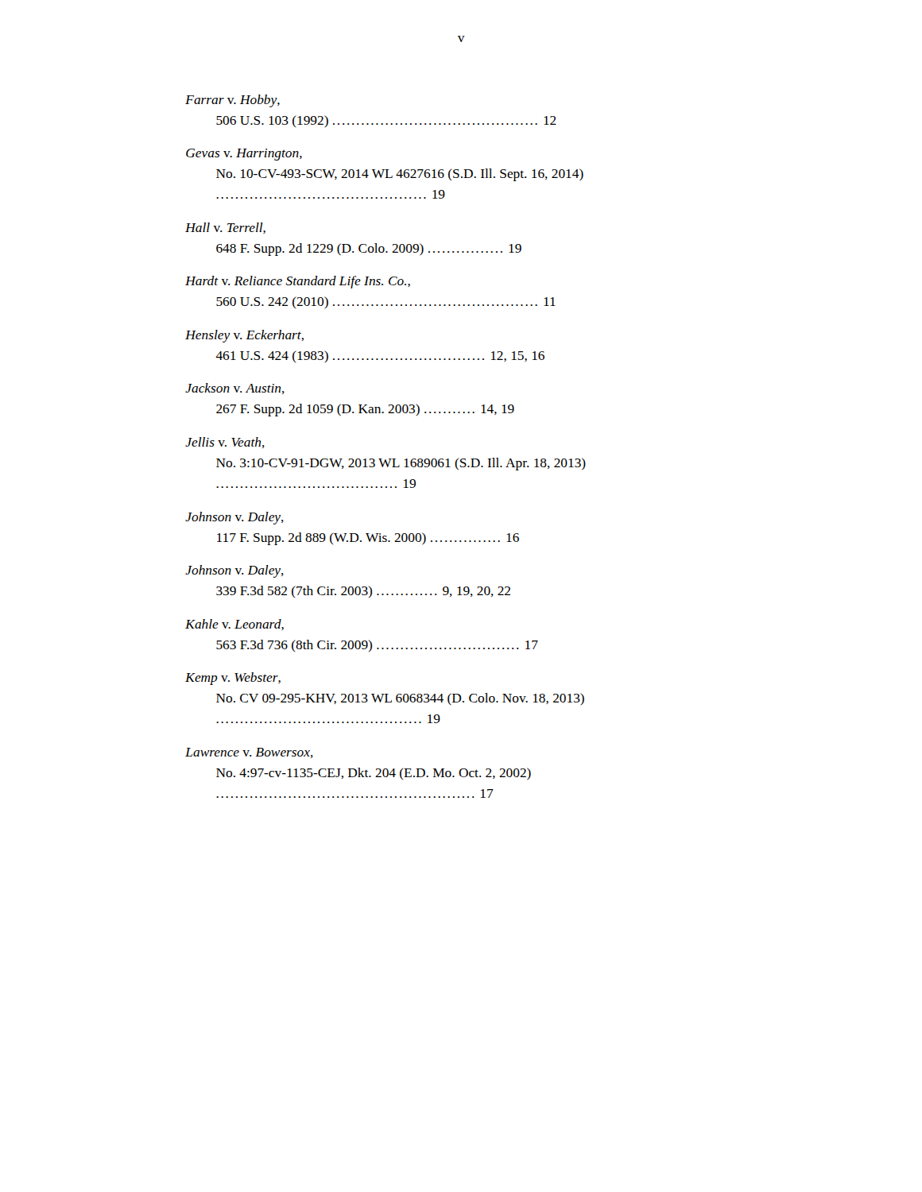v
Farrar v. Hobby,
506 U.S. 103 (1992) ........................................... 12
Gevas v. Harrington,
No. 10-CV-493-SCW, 2014 WL 4627616 (S.D. Ill. Sept. 16, 2014) ............................................ 19
Hall v. Terrell,
648 F. Supp. 2d 1229 (D. Colo. 2009) ................ 19
Hardt v. Reliance Standard Life Ins. Co.,
560 U.S. 242 (2010) ........................................... 11
Hensley v. Eckerhart,
461 U.S. 424 (1983) ................................ 12, 15, 16
Jackson v. Austin,
267 F. Supp. 2d 1059 (D. Kan. 2003) ........... 14, 19
Jellis v. Veath,
No. 3:10-CV-91-DGW, 2013 WL 1689061 (S.D. Ill. Apr. 18, 2013) ...................................... 19
Johnson v. Daley,
117 F. Supp. 2d 889 (W.D. Wis. 2000) ............... 16
Johnson v. Daley,
339 F.3d 582 (7th Cir. 2003) ............. 9, 19, 20, 22
Kahle v. Leonard,
563 F.3d 736 (8th Cir. 2009) .............................. 17
Kemp v. Webster,
No. CV 09-295-KHV, 2013 WL 6068344 (D. Colo. Nov. 18, 2013) ........................................... 19
Lawrence v. Bowersox,
No. 4:97-cv-1135-CEJ, Dkt. 204 (E.D. Mo. Oct. 2, 2002) ...................................................... 17